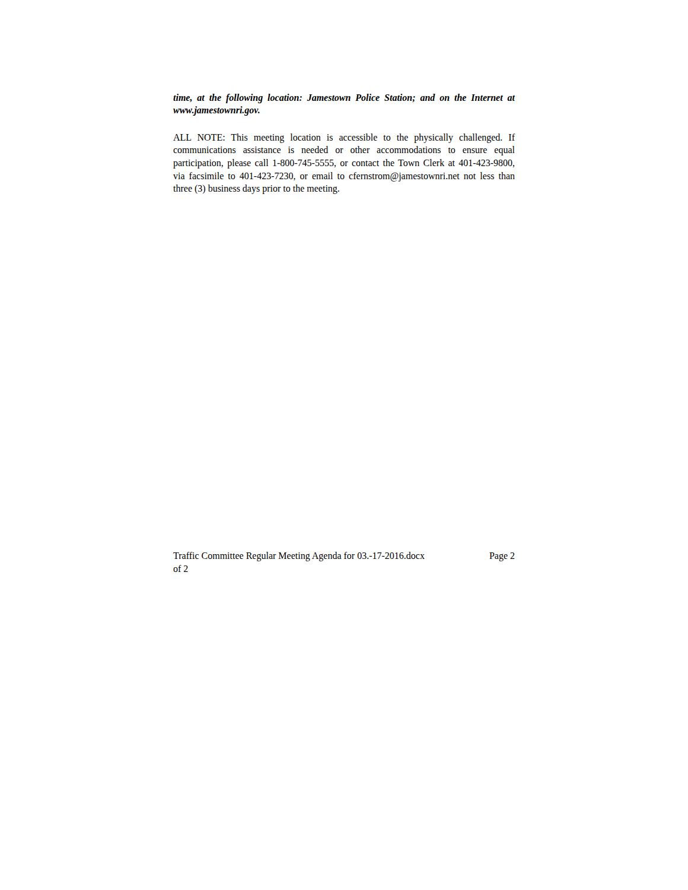time, at the following location: Jamestown Police Station; and on the Internet at www.jamestownri.gov.
ALL NOTE: This meeting location is accessible to the physically challenged. If communications assistance is needed or other accommodations to ensure equal participation, please call 1-800-745-5555, or contact the Town Clerk at 401-423-9800, via facsimile to 401-423-7230, or email to cfernstrom@jamestownri.net not less than three (3) business days prior to the meeting.
Traffic Committee Regular Meeting Agenda for 03.-17-2016.docx
of 2
Page 2